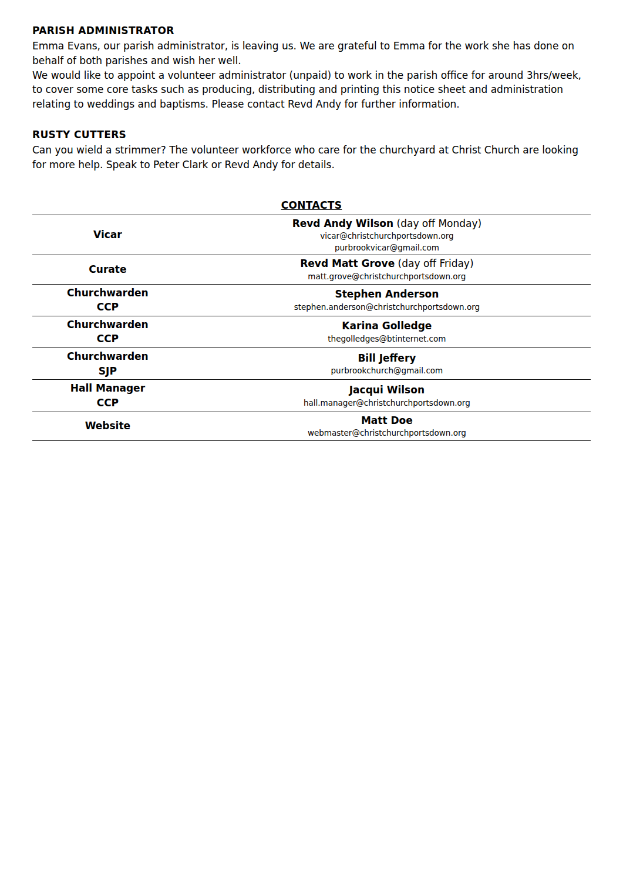PARISH ADMINISTRATOR
Emma Evans, our parish administrator, is leaving us. We are grateful to Emma for the work she has done on behalf of both parishes and wish her well.
We would like to appoint a volunteer administrator (unpaid) to work in the parish office for around 3hrs/week, to cover some core tasks such as producing, distributing and printing this notice sheet and administration relating to weddings and baptisms. Please contact Revd Andy for further information.
RUSTY CUTTERS
Can you wield a strimmer? The volunteer workforce who care for the churchyard at Christ Church are looking for more help. Speak to Peter Clark or Revd Andy for details.
CONTACTS
| Vicar | Revd Andy Wilson (day off Monday) vicar@christchurchportsdown.org purbrookvicar@gmail.com |
| Curate | Revd Matt Grove (day off Friday) matt.grove@christchurchportsdown.org |
| Churchwarden CCP | Stephen Anderson stephen.anderson@christchurchportsdown.org |
| Churchwarden CCP | Karina Golledge thegolledges@btinternet.com |
| Churchwarden SJP | Bill Jeffery purbrookchurch@gmail.com |
| Hall Manager CCP | Jacqui Wilson hall.manager@christchurchportsdown.org |
| Website | Matt Doe webmaster@christchurchportsdown.org |